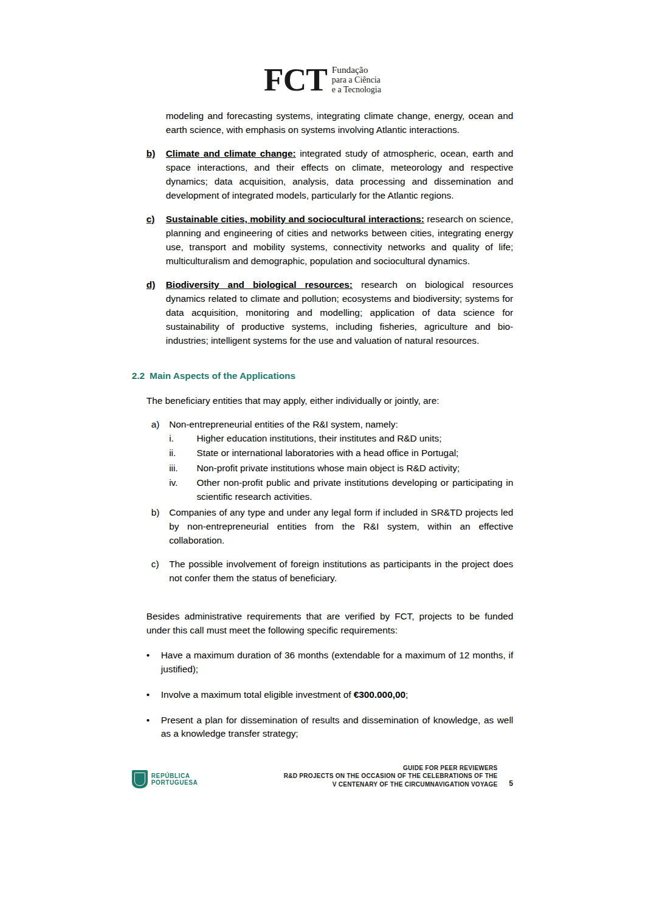FCT Fundação
para a Ciência
e a Tecnologia
modeling and forecasting systems, integrating climate change, energy, ocean and earth science, with emphasis on systems involving Atlantic interactions.
b) Climate and climate change: integrated study of atmospheric, ocean, earth and space interactions, and their effects on climate, meteorology and respective dynamics; data acquisition, analysis, data processing and dissemination and development of integrated models, particularly for the Atlantic regions.
c) Sustainable cities, mobility and sociocultural interactions: research on science, planning and engineering of cities and networks between cities, integrating energy use, transport and mobility systems, connectivity networks and quality of life; multiculturalism and demographic, population and sociocultural dynamics.
d) Biodiversity and biological resources: research on biological resources dynamics related to climate and pollution; ecosystems and biodiversity; systems for data acquisition, monitoring and modelling; application of data science for sustainability of productive systems, including fisheries, agriculture and bio-industries; intelligent systems for the use and valuation of natural resources.
2.2 Main Aspects of the Applications
The beneficiary entities that may apply, either individually or jointly, are:
a) Non-entrepreneurial entities of the R&I system, namely:
i. Higher education institutions, their institutes and R&D units;
ii. State or international laboratories with a head office in Portugal;
iii. Non-profit private institutions whose main object is R&D activity;
iv. Other non-profit public and private institutions developing or participating in scientific research activities.
b) Companies of any type and under any legal form if included in SR&TD projects led by non-entrepreneurial entities from the R&I system, within an effective collaboration.
c) The possible involvement of foreign institutions as participants in the project does not confer them the status of beneficiary.
Besides administrative requirements that are verified by FCT, projects to be funded under this call must meet the following specific requirements:
Have a maximum duration of 36 months (extendable for a maximum of 12 months, if justified);
Involve a maximum total eligible investment of €300.000,00;
Present a plan for dissemination of results and dissemination of knowledge, as well as a knowledge transfer strategy;
República
Portuguesa
Guide for Peer Reviewers
R&D Projects on the occasion of the celebrations of the
V Centenary of the Circumnavigation Voyage
5